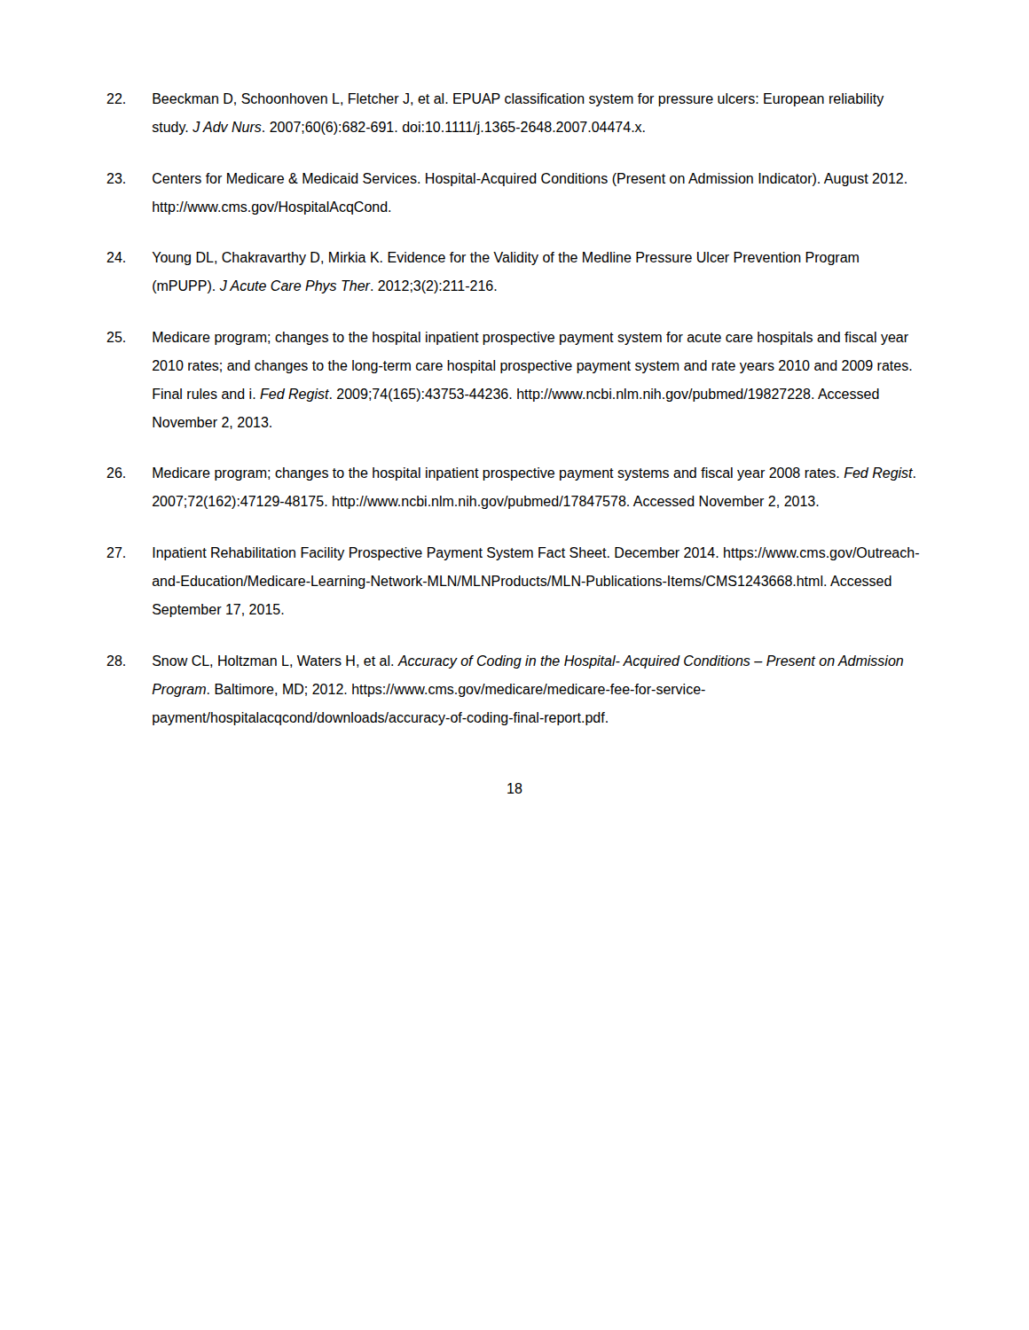22. Beeckman D, Schoonhoven L, Fletcher J, et al. EPUAP classification system for pressure ulcers: European reliability study. J Adv Nurs. 2007;60(6):682-691. doi:10.1111/j.1365-2648.2007.04474.x.
23. Centers for Medicare & Medicaid Services. Hospital-Acquired Conditions (Present on Admission Indicator). August 2012. http://www.cms.gov/HospitalAcqCond.
24. Young DL, Chakravarthy D, Mirkia K. Evidence for the Validity of the Medline Pressure Ulcer Prevention Program (mPUPP). J Acute Care Phys Ther. 2012;3(2):211-216.
25. Medicare program; changes to the hospital inpatient prospective payment system for acute care hospitals and fiscal year 2010 rates; and changes to the long-term care hospital prospective payment system and rate years 2010 and 2009 rates. Final rules and i. Fed Regist. 2009;74(165):43753-44236. http://www.ncbi.nlm.nih.gov/pubmed/19827228. Accessed November 2, 2013.
26. Medicare program; changes to the hospital inpatient prospective payment systems and fiscal year 2008 rates. Fed Regist. 2007;72(162):47129-48175. http://www.ncbi.nlm.nih.gov/pubmed/17847578. Accessed November 2, 2013.
27. Inpatient Rehabilitation Facility Prospective Payment System Fact Sheet. December 2014. https://www.cms.gov/Outreach-and-Education/Medicare-Learning-Network-MLN/MLNProducts/MLN-Publications-Items/CMS1243668.html. Accessed September 17, 2015.
28. Snow CL, Holtzman L, Waters H, et al. Accuracy of Coding in the Hospital- Acquired Conditions – Present on Admission Program. Baltimore, MD; 2012. https://www.cms.gov/medicare/medicare-fee-for-service-payment/hospitalacqcond/downloads/accuracy-of-coding-final-report.pdf.
18